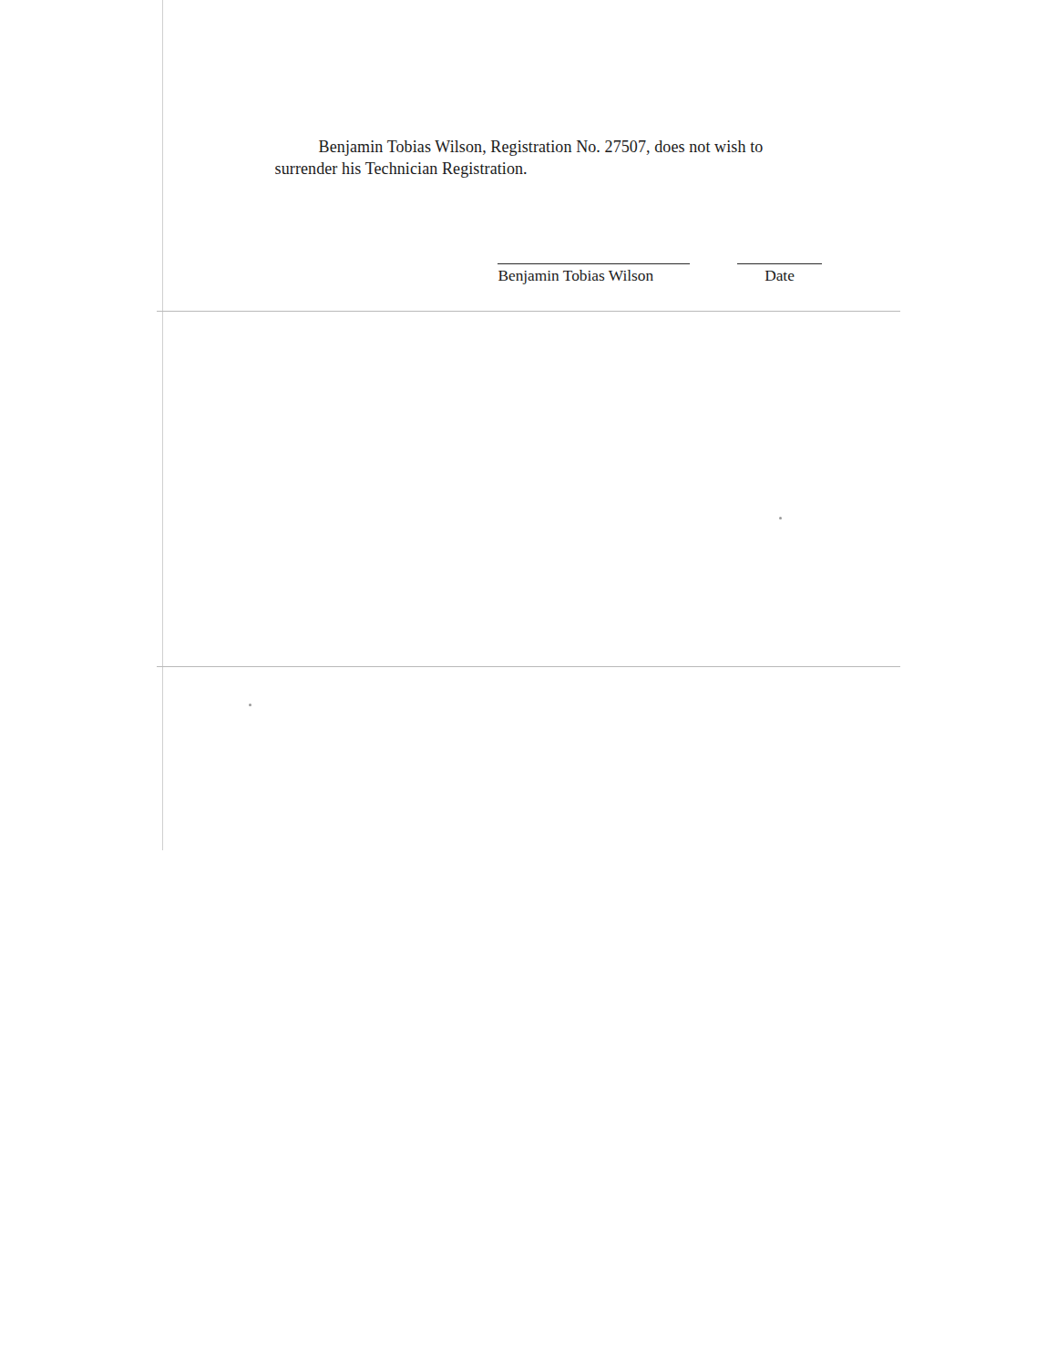Benjamin Tobias Wilson, Registration No. 27507, does not wish to surrender his Technician Registration.
Benjamin Tobias Wilson
Date